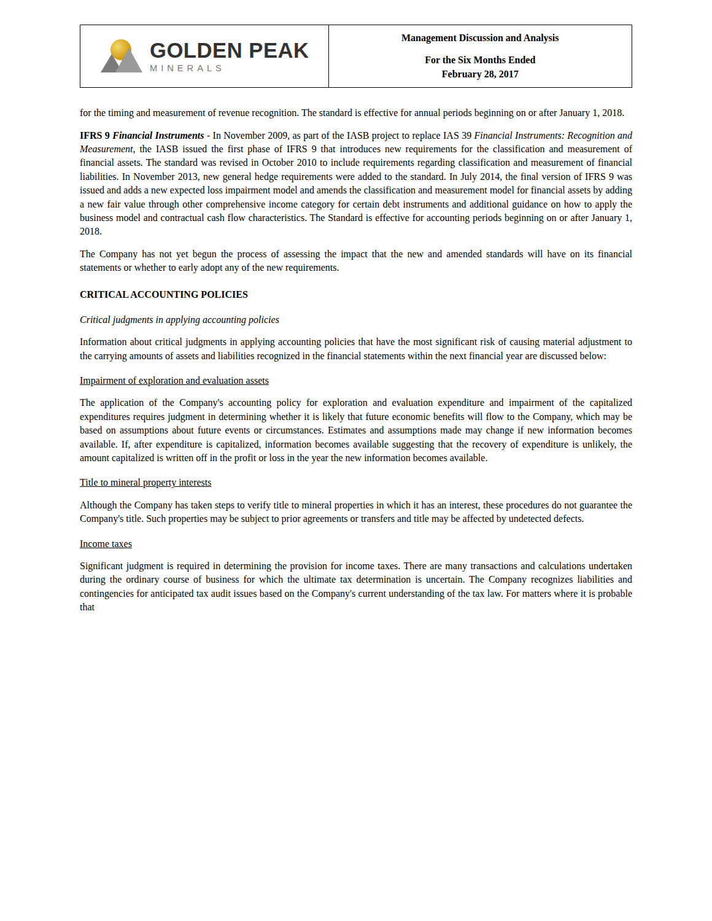| GOLDEN PEAK MINERALS | Management Discussion and Analysis For the Six Months Ended February 28, 2017 |
for the timing and measurement of revenue recognition. The standard is effective for annual periods beginning on or after January 1, 2018.
IFRS 9 Financial Instruments - In November 2009, as part of the IASB project to replace IAS 39 Financial Instruments: Recognition and Measurement, the IASB issued the first phase of IFRS 9 that introduces new requirements for the classification and measurement of financial assets. The standard was revised in October 2010 to include requirements regarding classification and measurement of financial liabilities. In November 2013, new general hedge requirements were added to the standard. In July 2014, the final version of IFRS 9 was issued and adds a new expected loss impairment model and amends the classification and measurement model for financial assets by adding a new fair value through other comprehensive income category for certain debt instruments and additional guidance on how to apply the business model and contractual cash flow characteristics. The Standard is effective for accounting periods beginning on or after January 1, 2018.
The Company has not yet begun the process of assessing the impact that the new and amended standards will have on its financial statements or whether to early adopt any of the new requirements.
Critical Accounting Policies
Critical judgments in applying accounting policies
Information about critical judgments in applying accounting policies that have the most significant risk of causing material adjustment to the carrying amounts of assets and liabilities recognized in the financial statements within the next financial year are discussed below:
Impairment of exploration and evaluation assets
The application of the Company's accounting policy for exploration and evaluation expenditure and impairment of the capitalized expenditures requires judgment in determining whether it is likely that future economic benefits will flow to the Company, which may be based on assumptions about future events or circumstances. Estimates and assumptions made may change if new information becomes available. If, after expenditure is capitalized, information becomes available suggesting that the recovery of expenditure is unlikely, the amount capitalized is written off in the profit or loss in the year the new information becomes available.
Title to mineral property interests
Although the Company has taken steps to verify title to mineral properties in which it has an interest, these procedures do not guarantee the Company's title. Such properties may be subject to prior agreements or transfers and title may be affected by undetected defects.
Income taxes
Significant judgment is required in determining the provision for income taxes. There are many transactions and calculations undertaken during the ordinary course of business for which the ultimate tax determination is uncertain. The Company recognizes liabilities and contingencies for anticipated tax audit issues based on the Company's current understanding of the tax law. For matters where it is probable that